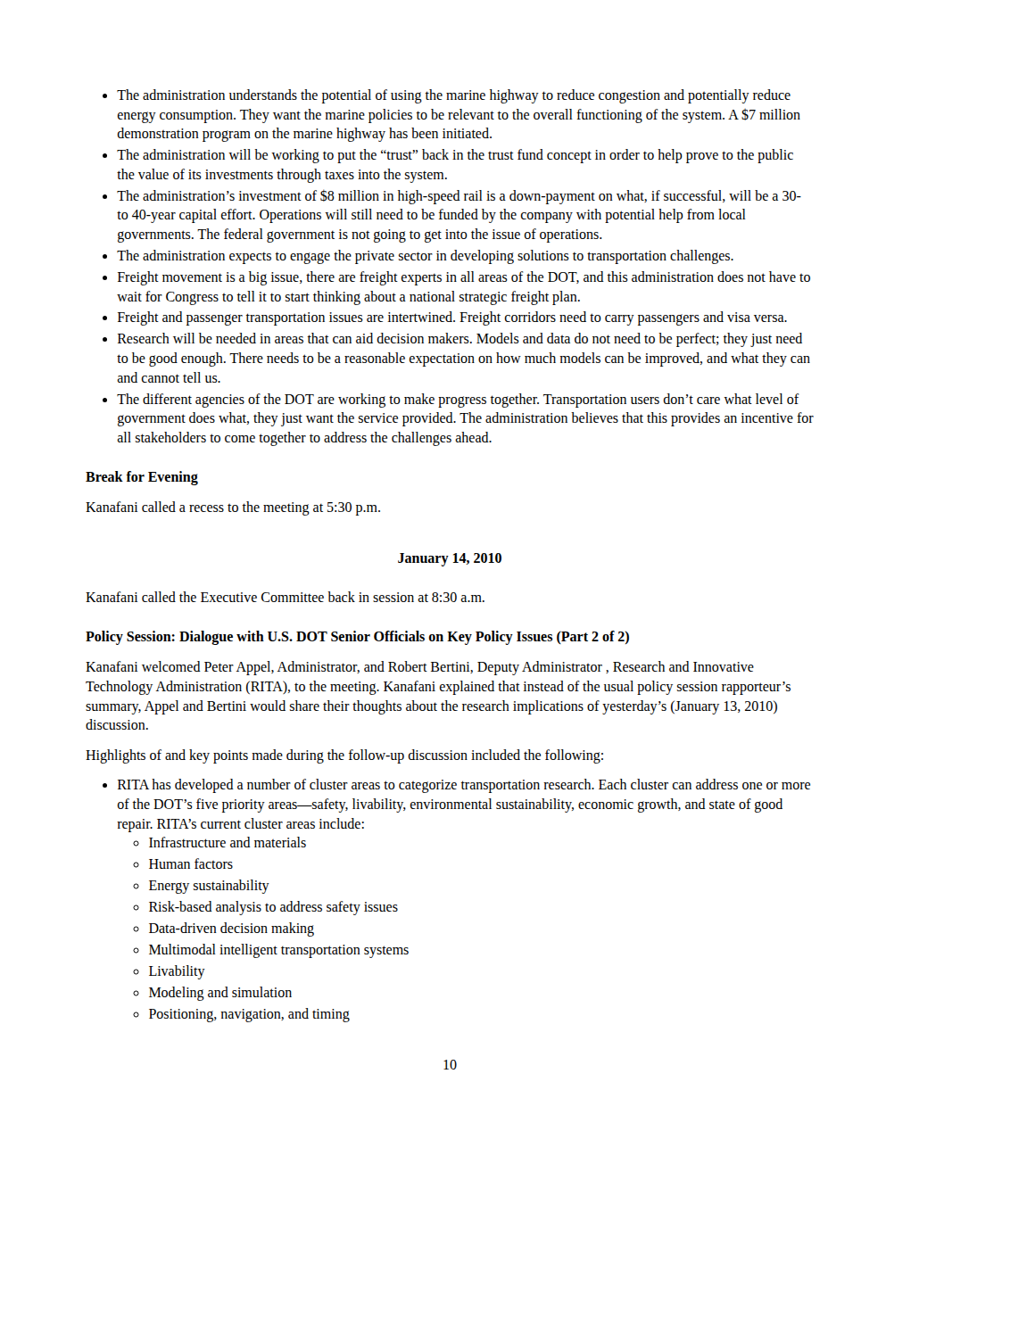The administration understands the potential of using the marine highway to reduce congestion and potentially reduce energy consumption. They want the marine policies to be relevant to the overall functioning of the system. A $7 million demonstration program on the marine highway has been initiated.
The administration will be working to put the “trust” back in the trust fund concept in order to help prove to the public the value of its investments through taxes into the system.
The administration’s investment of $8 million in high-speed rail is a down-payment on what, if successful, will be a 30- to 40-year capital effort. Operations will still need to be funded by the company with potential help from local governments. The federal government is not going to get into the issue of operations.
The administration expects to engage the private sector in developing solutions to transportation challenges.
Freight movement is a big issue, there are freight experts in all areas of the DOT, and this administration does not have to wait for Congress to tell it to start thinking about a national strategic freight plan.
Freight and passenger transportation issues are intertwined. Freight corridors need to carry passengers and visa versa.
Research will be needed in areas that can aid decision makers. Models and data do not need to be perfect; they just need to be good enough. There needs to be a reasonable expectation on how much models can be improved, and what they can and cannot tell us.
The different agencies of the DOT are working to make progress together. Transportation users don’t care what level of government does what, they just want the service provided. The administration believes that this provides an incentive for all stakeholders to come together to address the challenges ahead.
Break for Evening
Kanafani called a recess to the meeting at 5:30 p.m.
January 14, 2010
Kanafani called the Executive Committee back in session at 8:30 a.m.
Policy Session: Dialogue with U.S. DOT Senior Officials on Key Policy Issues (Part 2 of 2)
Kanafani welcomed Peter Appel, Administrator, and Robert Bertini, Deputy Administrator , Research and Innovative Technology Administration (RITA), to the meeting. Kanafani explained that instead of the usual policy session rapporteur’s summary, Appel and Bertini would share their thoughts about the research implications of yesterday’s (January 13, 2010) discussion.
Highlights of and key points made during the follow-up discussion included the following:
RITA has developed a number of cluster areas to categorize transportation research. Each cluster can address one or more of the DOT’s five priority areas—safety, livability, environmental sustainability, economic growth, and state of good repair. RITA’s current cluster areas include:
Infrastructure and materials
Human factors
Energy sustainability
Risk-based analysis to address safety issues
Data-driven decision making
Multimodal intelligent transportation systems
Livability
Modeling and simulation
Positioning, navigation, and timing
10